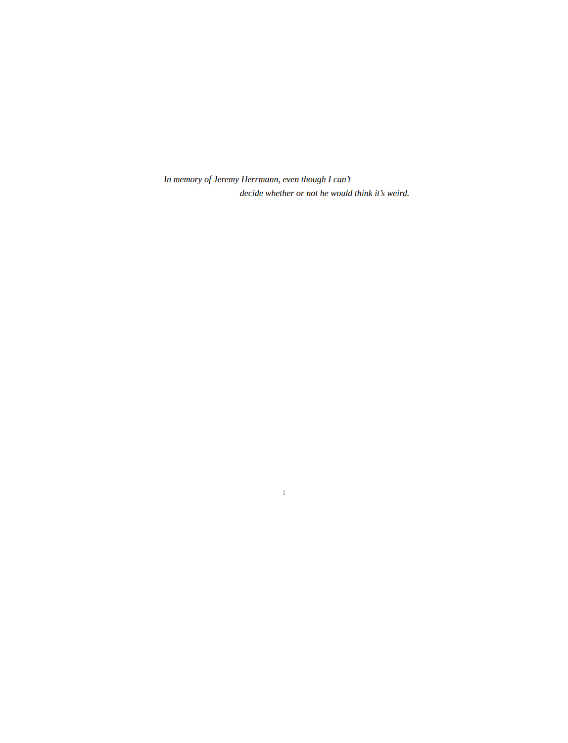In memory of Jeremy Herrmann, even though I can’t decide whether or not he would think it’s weird.
1